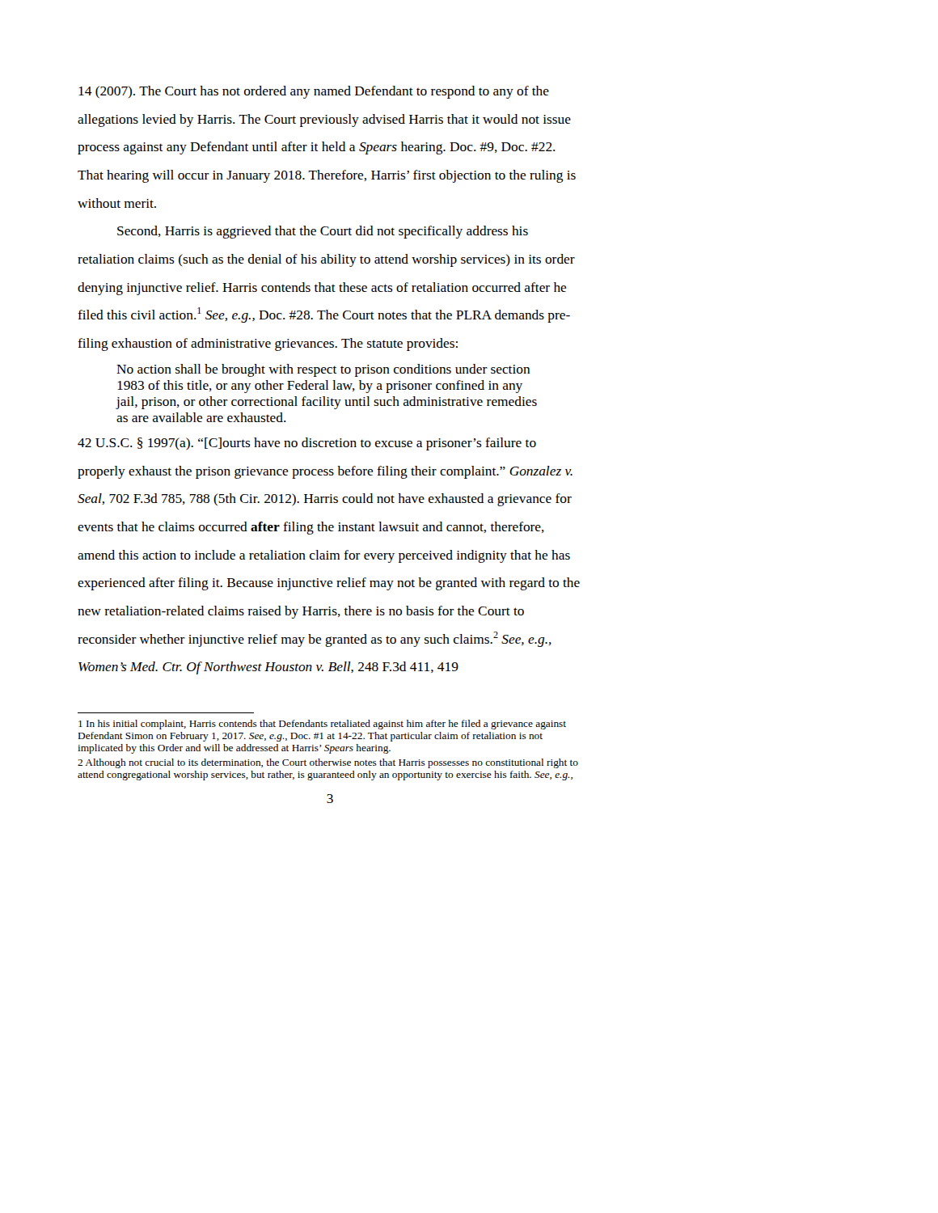14 (2007). The Court has not ordered any named Defendant to respond to any of the allegations levied by Harris. The Court previously advised Harris that it would not issue process against any Defendant until after it held a Spears hearing. Doc. #9, Doc. #22. That hearing will occur in January 2018. Therefore, Harris’ first objection to the ruling is without merit.
Second, Harris is aggrieved that the Court did not specifically address his retaliation claims (such as the denial of his ability to attend worship services) in its order denying injunctive relief. Harris contends that these acts of retaliation occurred after he filed this civil action.1 See, e.g., Doc. #28. The Court notes that the PLRA demands pre-filing exhaustion of administrative grievances. The statute provides:
No action shall be brought with respect to prison conditions under section 1983 of this title, or any other Federal law, by a prisoner confined in any jail, prison, or other correctional facility until such administrative remedies as are available are exhausted.
42 U.S.C. § 1997(a). “[C]ourts have no discretion to excuse a prisoner’s failure to properly exhaust the prison grievance process before filing their complaint.” Gonzalez v. Seal, 702 F.3d 785, 788 (5th Cir. 2012). Harris could not have exhausted a grievance for events that he claims occurred after filing the instant lawsuit and cannot, therefore, amend this action to include a retaliation claim for every perceived indignity that he has experienced after filing it. Because injunctive relief may not be granted with regard to the new retaliation-related claims raised by Harris, there is no basis for the Court to reconsider whether injunctive relief may be granted as to any such claims.2 See, e.g., Women’s Med. Ctr. Of Northwest Houston v. Bell, 248 F.3d 411, 419
1 In his initial complaint, Harris contends that Defendants retaliated against him after he filed a grievance against Defendant Simon on February 1, 2017. See, e.g., Doc. #1 at 14-22. That particular claim of retaliation is not implicated by this Order and will be addressed at Harris’ Spears hearing.
2 Although not crucial to its determination, the Court otherwise notes that Harris possesses no constitutional right to attend congregational worship services, but rather, is guaranteed only an opportunity to exercise his faith. See, e.g.,
3